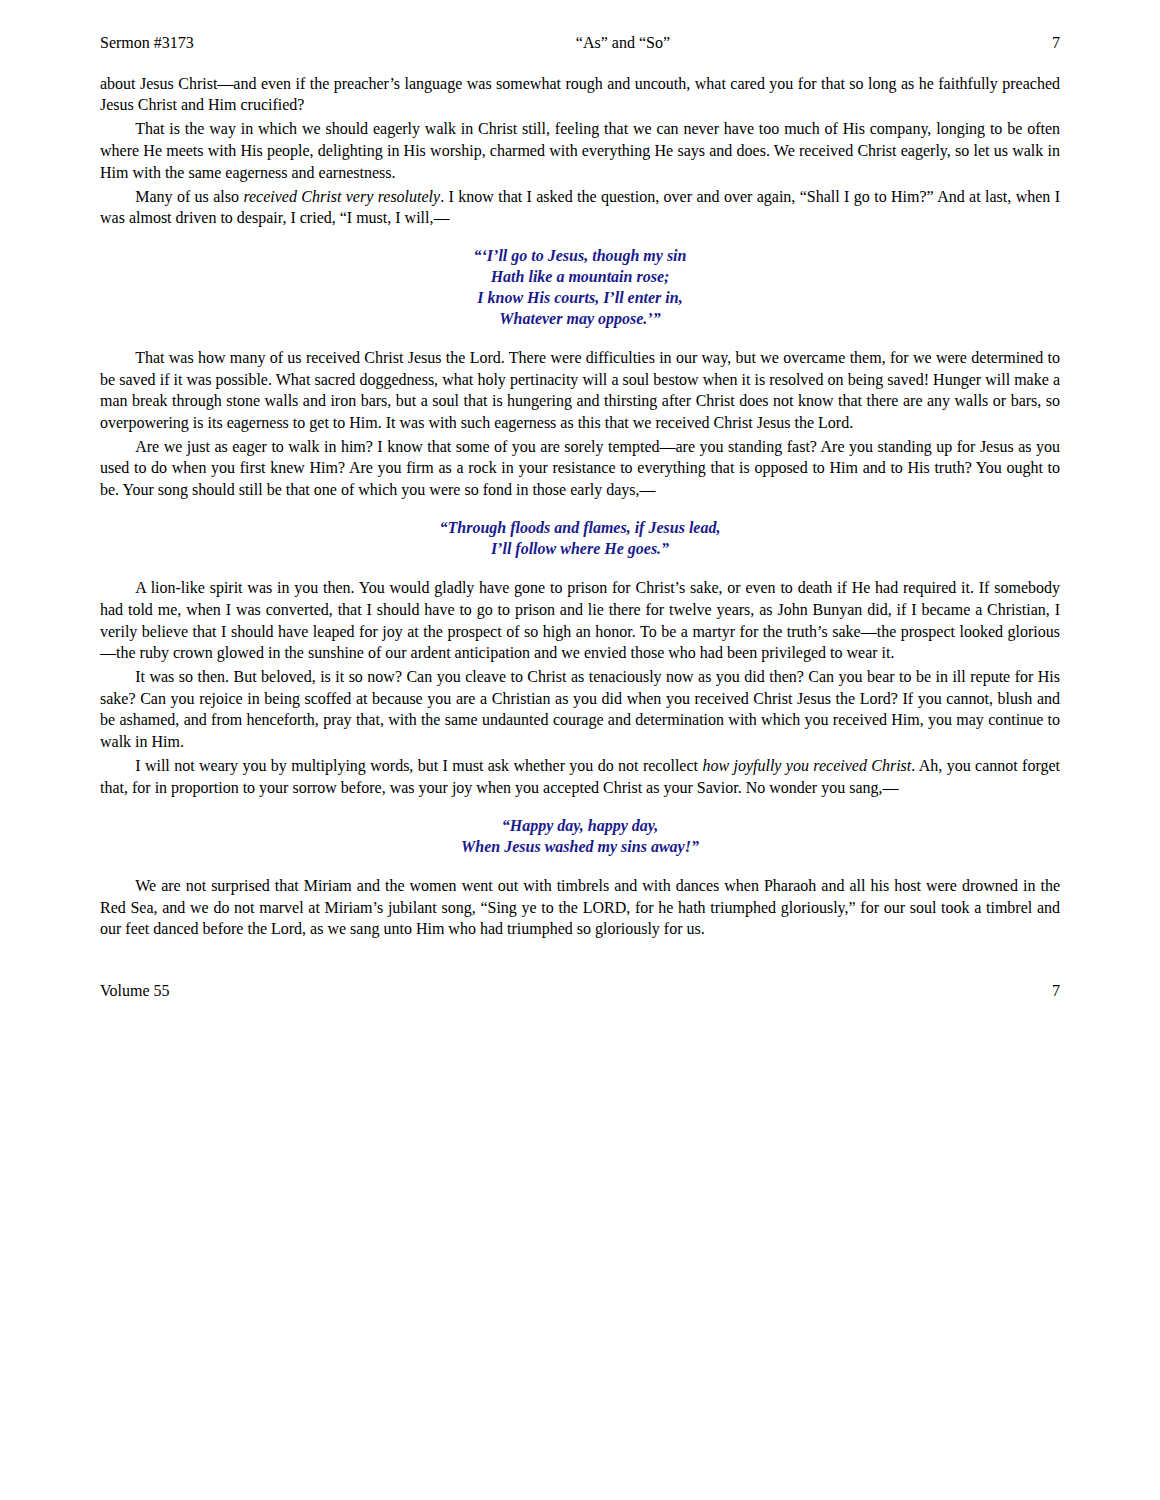Sermon #3173
“As” and “So”
7
about Jesus Christ—and even if the preacher’s language was somewhat rough and uncouth, what cared you for that so long as he faithfully preached Jesus Christ and Him crucified?
That is the way in which we should eagerly walk in Christ still, feeling that we can never have too much of His company, longing to be often where He meets with His people, delighting in His worship, charmed with everything He says and does. We received Christ eagerly, so let us walk in Him with the same eagerness and earnestness.
Many of us also received Christ very resolutely. I know that I asked the question, over and over again, “Shall I go to Him?” And at last, when I was almost driven to despair, I cried, “I must, I will,—
“‘I’ll go to Jesus, though my sin
Hath like a mountain rose;
I know His courts, I’ll enter in,
Whatever may oppose.’”
That was how many of us received Christ Jesus the Lord. There were difficulties in our way, but we overcame them, for we were determined to be saved if it was possible. What sacred doggedness, what holy pertinacity will a soul bestow when it is resolved on being saved! Hunger will make a man break through stone walls and iron bars, but a soul that is hungering and thirsting after Christ does not know that there are any walls or bars, so overpowering is its eagerness to get to Him. It was with such eagerness as this that we received Christ Jesus the Lord.
Are we just as eager to walk in him? I know that some of you are sorely tempted—are you standing fast? Are you standing up for Jesus as you used to do when you first knew Him? Are you firm as a rock in your resistance to everything that is opposed to Him and to His truth? You ought to be. Your song should still be that one of which you were so fond in those early days,—
“Through floods and flames, if Jesus lead,
I’ll follow where He goes.”
A lion-like spirit was in you then. You would gladly have gone to prison for Christ’s sake, or even to death if He had required it. If somebody had told me, when I was converted, that I should have to go to prison and lie there for twelve years, as John Bunyan did, if I became a Christian, I verily believe that I should have leaped for joy at the prospect of so high an honor. To be a martyr for the truth’s sake—the prospect looked glorious—the ruby crown glowed in the sunshine of our ardent anticipation and we envied those who had been privileged to wear it.
It was so then. But beloved, is it so now? Can you cleave to Christ as tenaciously now as you did then? Can you bear to be in ill repute for His sake? Can you rejoice in being scoffed at because you are a Christian as you did when you received Christ Jesus the Lord? If you cannot, blush and be ashamed, and from henceforth, pray that, with the same undaunted courage and determination with which you received Him, you may continue to walk in Him.
I will not weary you by multiplying words, but I must ask whether you do not recollect how joyfully you received Christ. Ah, you cannot forget that, for in proportion to your sorrow before, was your joy when you accepted Christ as your Savior. No wonder you sang,—
“Happy day, happy day,
When Jesus washed my sins away!”
We are not surprised that Miriam and the women went out with timbrels and with dances when Pharaoh and all his host were drowned in the Red Sea, and we do not marvel at Miriam’s jubilant song, “Sing ye to the LORD, for he hath triumphed gloriously,” for our soul took a timbrel and our feet danced before the Lord, as we sang unto Him who had triumphed so gloriously for us.
Volume 55
7